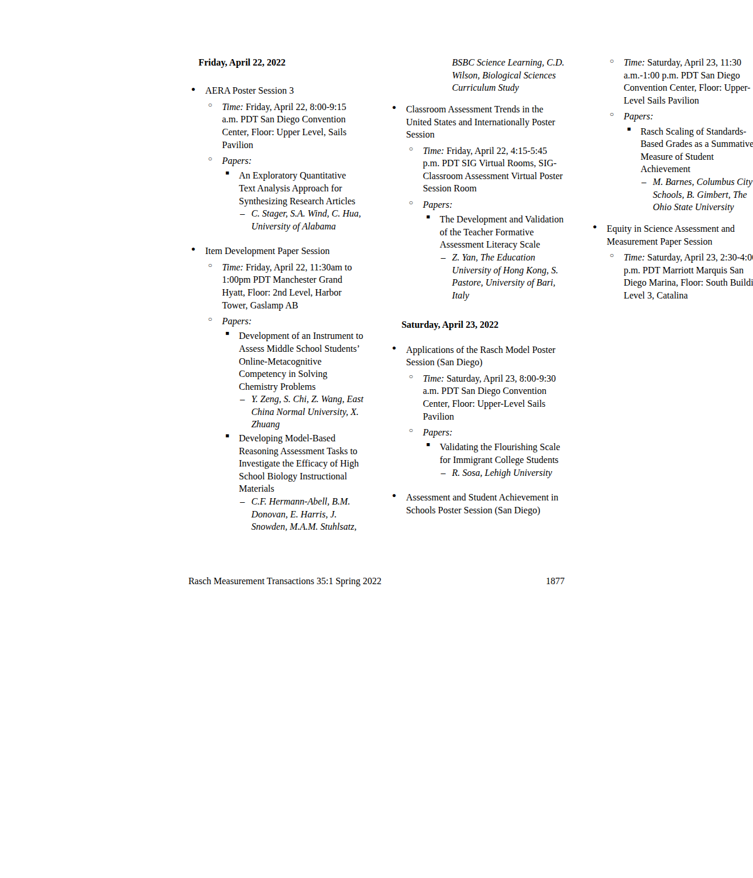Friday, April 22, 2022
AERA Poster Session 3
Time: Friday, April 22, 8:00-9:15 a.m. PDT San Diego Convention Center, Floor: Upper Level, Sails Pavilion
Papers:
An Exploratory Quantitative Text Analysis Approach for Synthesizing Research Articles
C. Stager, S.A. Wind, C. Hua, University of Alabama
Item Development Paper Session
Time: Friday, April 22, 11:30am to 1:00pm PDT Manchester Grand Hyatt, Floor: 2nd Level, Harbor Tower, Gaslamp AB
Papers:
Development of an Instrument to Assess Middle School Students’ Online-Metacognitive Competency in Solving Chemistry Problems
Y. Zeng, S. Chi, Z. Wang, East China Normal University, X. Zhuang
Developing Model-Based Reasoning Assessment Tasks to Investigate the Efficacy of High School Biology Instructional Materials
C.F. Hermann-Abell, B.M. Donovan, E. Harris, J. Snowden, M.A.M. Stuhlsatz, BSBC Science Learning, C.D. Wilson, Biological Sciences Curriculum Study
Classroom Assessment Trends in the United States and Internationally Poster Session
Time: Friday, April 22, 4:15-5:45 p.m. PDT SIG Virtual Rooms, SIG-Classroom Assessment Virtual Poster Session Room
Papers:
The Development and Validation of the Teacher Formative Assessment Literacy Scale
Z. Yan, The Education University of Hong Kong, S. Pastore, University of Bari, Italy
Saturday, April 23, 2022
Applications of the Rasch Model Poster Session (San Diego)
Time: Saturday, April 23, 8:00-9:30 a.m. PDT San Diego Convention Center, Floor: Upper-Level Sails Pavilion
Papers:
Validating the Flourishing Scale for Immigrant College Students
R. Sosa, Lehigh University
Assessment and Student Achievement in Schools Poster Session (San Diego)
Time: Saturday, April 23, 11:30 a.m.-1:00 p.m. PDT San Diego Convention Center, Floor: Upper-Level Sails Pavilion
Papers:
Rasch Scaling of Standards-Based Grades as a Summative Measure of Student Achievement
M. Barnes, Columbus City Schools, B. Gimbert, The Ohio State University
Equity in Science Assessment and Measurement Paper Session
Time: Saturday, April 23, 2:30-4:00 p.m. PDT Marriott Marquis San Diego Marina, Floor: South Building, Level 3, Catalina
Rasch Measurement Transactions 35:1 Spring 2022 1877